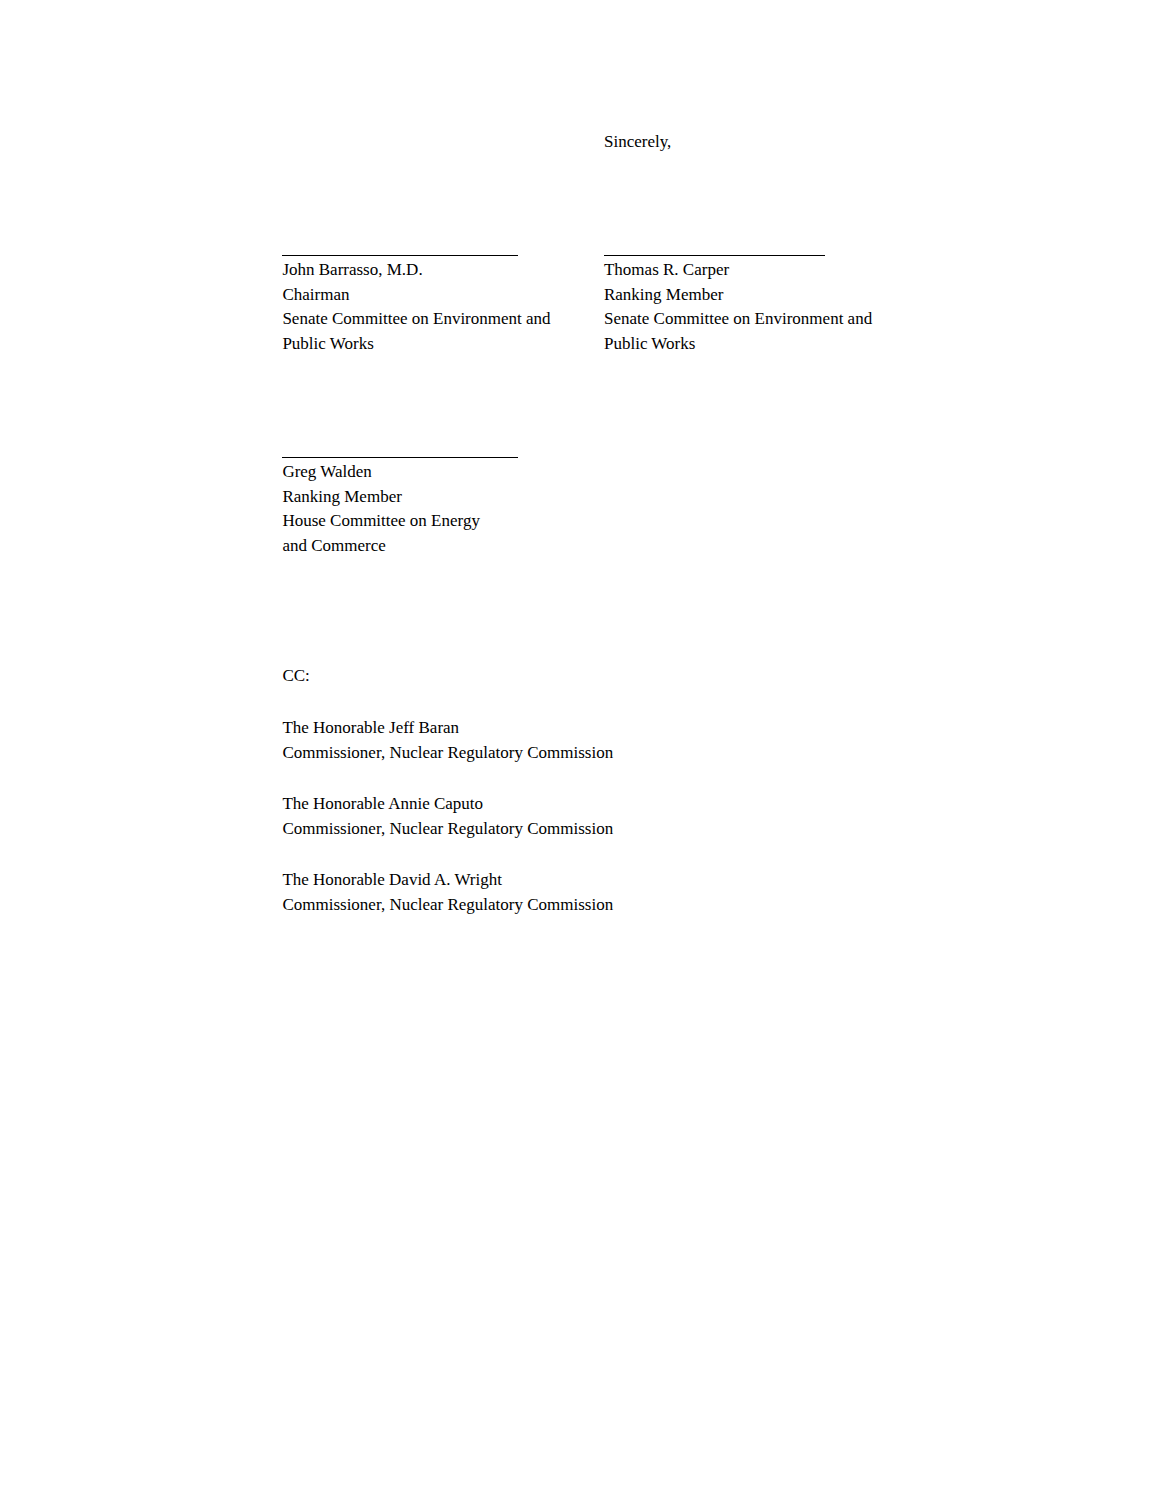Sincerely,
| John Barrasso, M.D. Chairman Senate Committee on Environment and Public Works | Thomas R. Carper Ranking Member Senate Committee on Environment and Public Works |
Greg Walden
Ranking Member
House Committee on Energy
and Commerce
CC:
The Honorable Jeff Baran
Commissioner, Nuclear Regulatory Commission
The Honorable Annie Caputo
Commissioner, Nuclear Regulatory Commission
The Honorable David A. Wright
Commissioner, Nuclear Regulatory Commission